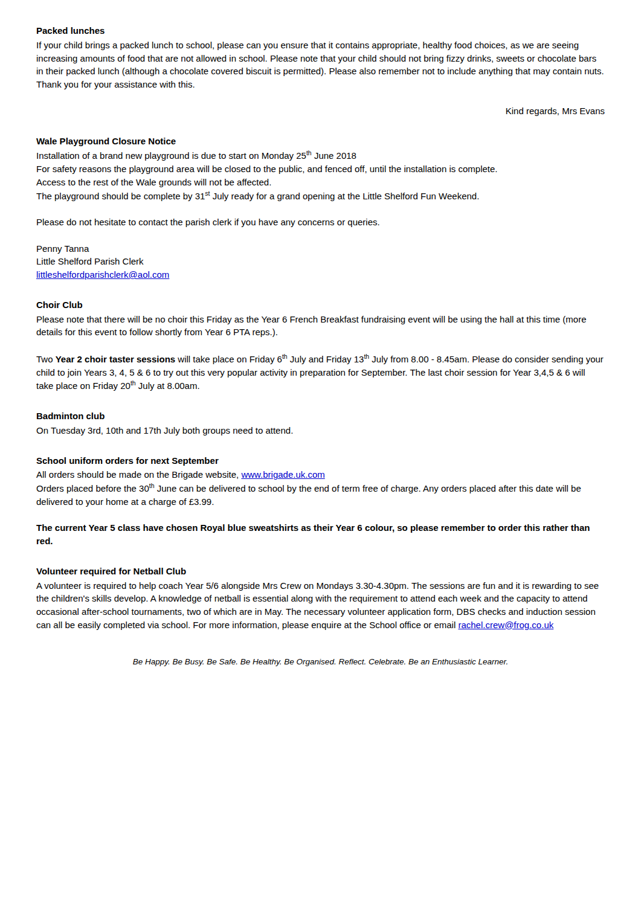Packed lunches
If your child brings a packed lunch to school, please can you ensure that it contains appropriate, healthy food choices, as we are seeing increasing amounts of food that are not allowed in school. Please note that your child should not bring fizzy drinks, sweets or chocolate bars in their packed lunch (although a chocolate covered biscuit is permitted). Please also remember not to include anything that may contain nuts. Thank you for your assistance with this.
Kind regards, Mrs Evans
Wale Playground Closure Notice
Installation of a brand new playground is due to start on Monday 25th June 2018
For safety reasons the playground area will be closed to the public, and fenced off, until the installation is complete.
Access to the rest of the Wale grounds will not be affected.
The playground should be complete by 31st July ready for a grand opening at the Little Shelford Fun Weekend.
Please do not hesitate to contact the parish clerk if you have any concerns or queries.
Penny Tanna
Little Shelford Parish Clerk
littleshelfordparishclerk@aol.com
Choir Club
Please note that there will be no choir this Friday as the Year 6 French Breakfast fundraising event will be using the hall at this time (more details for this event to follow shortly from Year 6 PTA reps.).
Two Year 2 choir taster sessions will take place on Friday 6th July and Friday 13th July from 8.00 - 8.45am. Please do consider sending your child to join Years 3, 4, 5 & 6 to try out this very popular activity in preparation for September. The last choir session for Year 3,4,5 & 6 will take place on Friday 20th July at 8.00am.
Badminton club
On Tuesday 3rd, 10th and 17th July both groups need to attend.
School uniform orders for next September
All orders should be made on the Brigade website, www.brigade.uk.com
Orders placed before the 30th June can be delivered to school by the end of term free of charge. Any orders placed after this date will be delivered to your home at a charge of £3.99.
The current Year 5 class have chosen Royal blue sweatshirts as their Year 6 colour, so please remember to order this rather than red.
Volunteer required for Netball Club
A volunteer is required to help coach Year 5/6 alongside Mrs Crew on Mondays 3.30-4.30pm. The sessions are fun and it is rewarding to see the children's skills develop. A knowledge of netball is essential along with the requirement to attend each week and the capacity to attend occasional after-school tournaments, two of which are in May. The necessary volunteer application form, DBS checks and induction session can all be easily completed via school. For more information, please enquire at the School office or email rachel.crew@frog.co.uk
Be Happy. Be Busy. Be Safe. Be Healthy. Be Organised. Reflect. Celebrate. Be an Enthusiastic Learner.